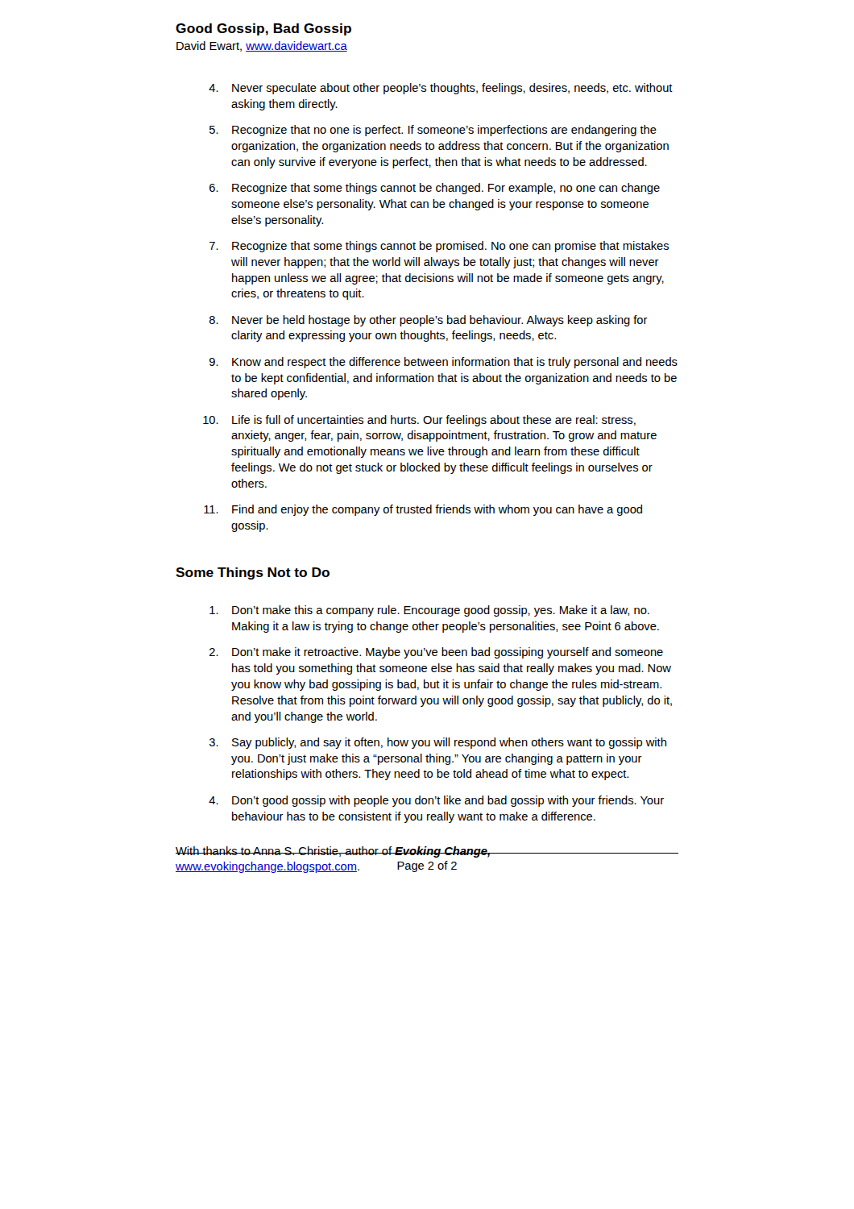Good Gossip, Bad Gossip
David Ewart, www.davidewart.ca
Never speculate about other people’s thoughts, feelings, desires, needs, etc. without asking them directly.
Recognize that no one is perfect. If someone’s imperfections are endangering the organization, the organization needs to address that concern. But if the organization can only survive if everyone is perfect, then that is what needs to be addressed.
Recognize that some things cannot be changed. For example, no one can change someone else’s personality. What can be changed is your response to someone else’s personality.
Recognize that some things cannot be promised. No one can promise that mistakes will never happen; that the world will always be totally just; that changes will never happen unless we all agree; that decisions will not be made if someone gets angry, cries, or threatens to quit.
Never be held hostage by other people’s bad behaviour. Always keep asking for clarity and expressing your own thoughts, feelings, needs, etc.
Know and respect the difference between information that is truly personal and needs to be kept confidential, and information that is about the organization and needs to be shared openly.
Life is full of uncertainties and hurts. Our feelings about these are real: stress, anxiety, anger, fear, pain, sorrow, disappointment, frustration. To grow and mature spiritually and emotionally means we live through and learn from these difficult feelings. We do not get stuck or blocked by these difficult feelings in ourselves or others.
Find and enjoy the company of trusted friends with whom you can have a good gossip.
Some Things Not to Do
Don’t make this a company rule. Encourage good gossip, yes. Make it a law, no. Making it a law is trying to change other people’s personalities, see Point 6 above.
Don’t make it retroactive. Maybe you’ve been bad gossiping yourself and someone has told you something that someone else has said that really makes you mad. Now you know why bad gossiping is bad, but it is unfair to change the rules mid-stream. Resolve that from this point forward you will only good gossip, say that publicly, do it, and you’ll change the world.
Say publicly, and say it often, how you will respond when others want to gossip with you. Don’t just make this a “personal thing.” You are changing a pattern in your relationships with others. They need to be told ahead of time what to expect.
Don’t good gossip with people you don’t like and bad gossip with your friends. Your behaviour has to be consistent if you really want to make a difference.
With thanks to Anna S. Christie, author of Evoking Change,
www.evokingchange.blogspot.com.
Page 2 of 2